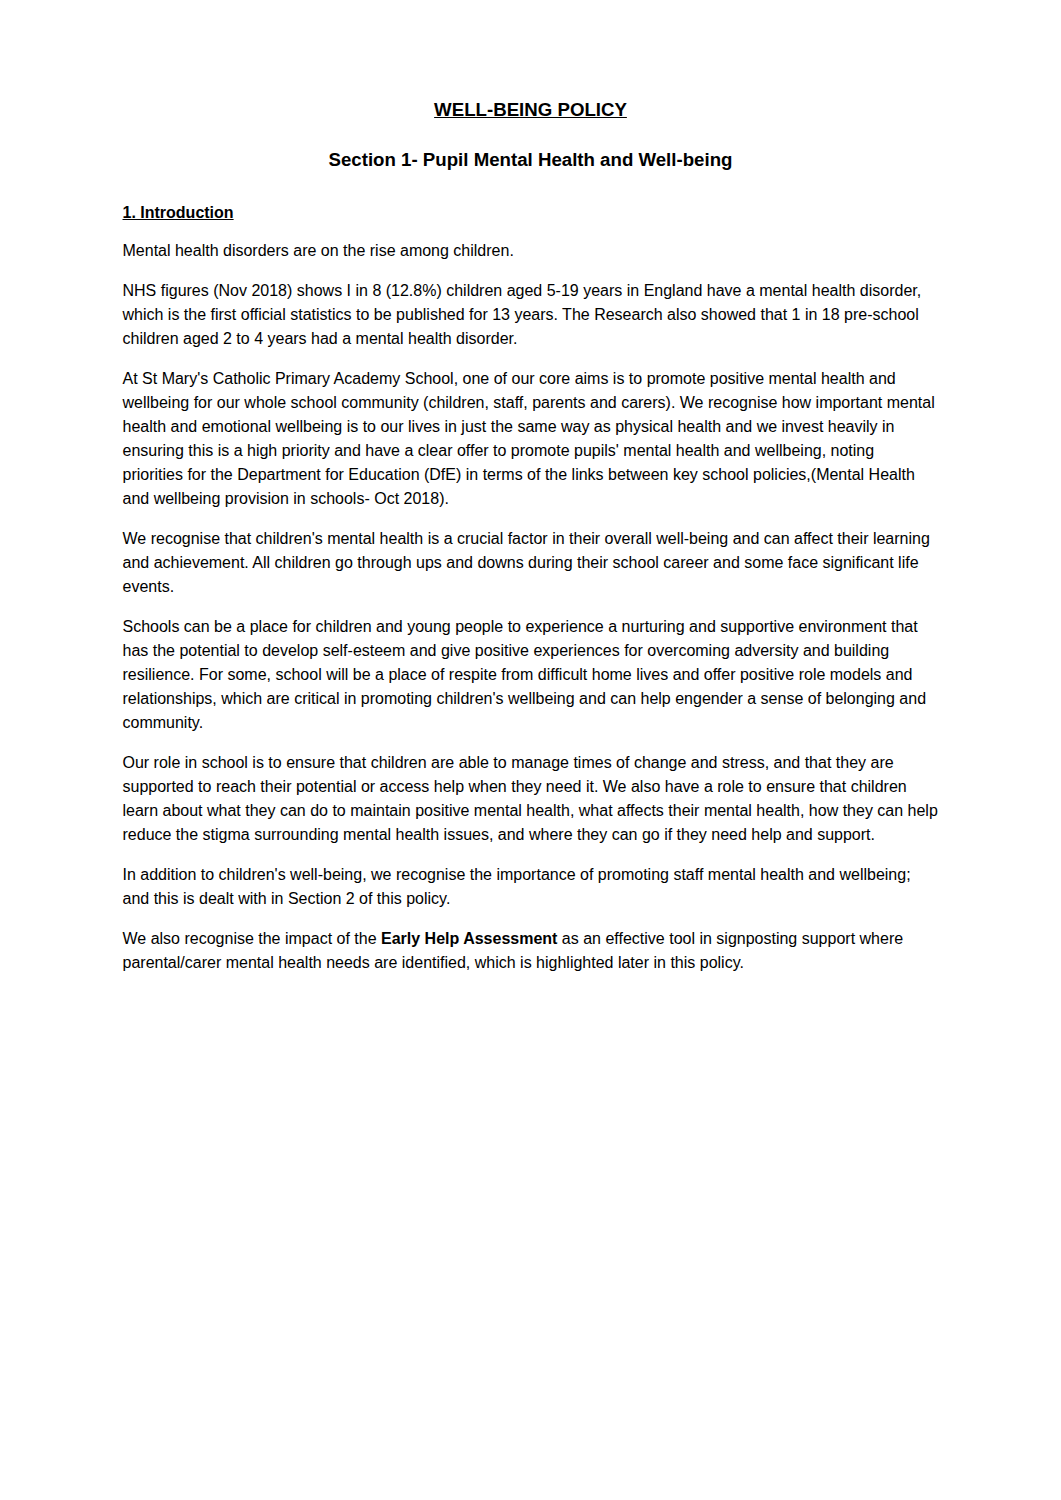WELL-BEING POLICY
Section 1- Pupil Mental Health and Well-being
1. Introduction
Mental health disorders are on the rise among children.
NHS figures (Nov 2018) shows I in 8 (12.8%) children aged 5-19 years in England have a mental health disorder, which is the first official statistics to be published for 13 years. The Research also showed that 1 in 18 pre-school children aged 2 to 4 years had a mental health disorder.
At St Mary's Catholic Primary Academy School, one of our core aims is to promote positive mental health and wellbeing for our whole school community (children, staff, parents and carers). We recognise how important mental health and emotional wellbeing is to our lives in just the same way as physical health and we invest heavily in ensuring this is a high priority and have a clear offer to promote pupils' mental health and wellbeing, noting priorities for the Department for Education (DfE) in terms of the links between key school policies,(Mental Health and wellbeing provision in schools- Oct 2018).
We recognise that children's mental health is a crucial factor in their overall well-being and can affect their learning and achievement. All children go through ups and downs during their school career and some face significant life events.
Schools can be a place for children and young people to experience a nurturing and supportive environment that has the potential to develop self-esteem and give positive experiences for overcoming adversity and building resilience. For some, school will be a place of respite from difficult home lives and offer positive role models and relationships, which are critical in promoting children's wellbeing and can help engender a sense of belonging and community.
Our role in school is to ensure that children are able to manage times of change and stress, and that they are supported to reach their potential or access help when they need it. We also have a role to ensure that children learn about what they can do to maintain positive mental health, what affects their mental health, how they can help reduce the stigma surrounding mental health issues, and where they can go if they need help and support.
In addition to children's well-being, we recognise the importance of promoting staff mental health and wellbeing; and this is dealt with in Section 2 of this policy.
We also recognise the impact of the Early Help Assessment as an effective tool in signposting support where parental/carer mental health needs are identified, which is highlighted later in this policy.